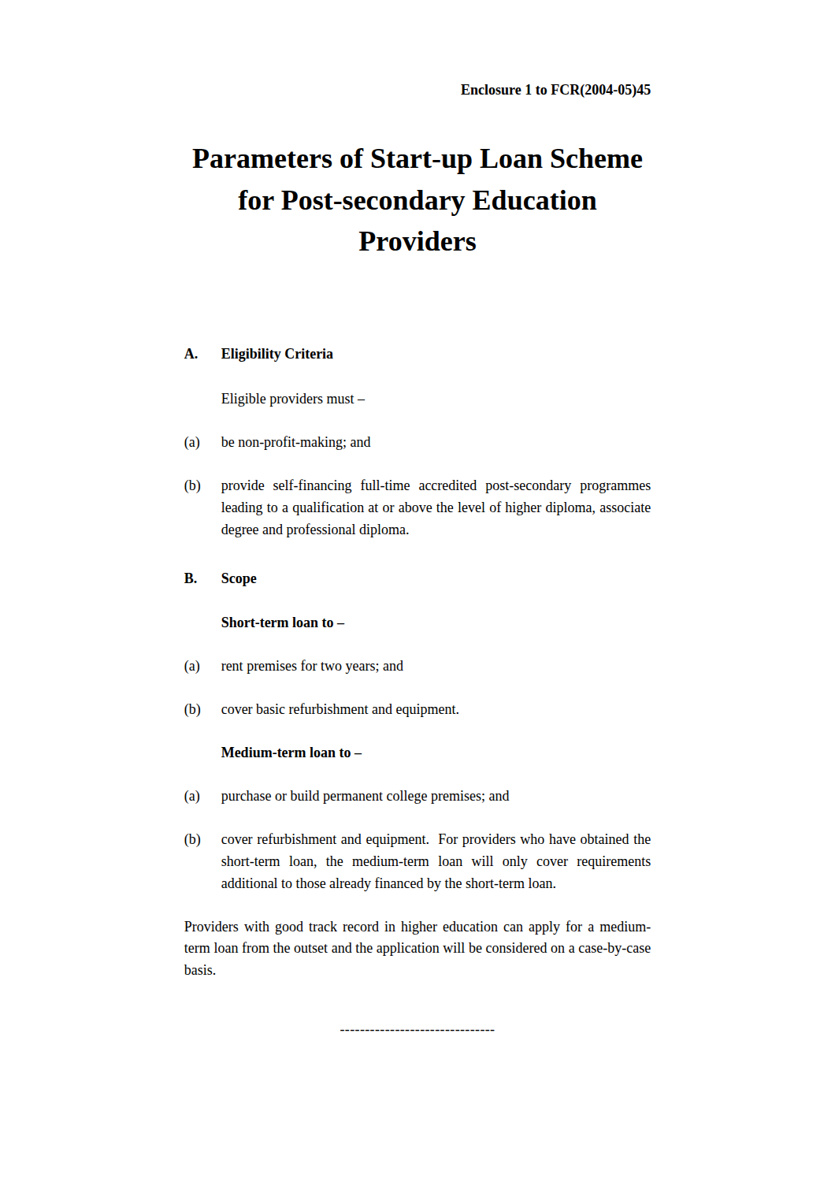Enclosure 1 to FCR(2004-05)45
Parameters of Start-up Loan Scheme for Post-secondary Education Providers
A. Eligibility Criteria
Eligible providers must –
(a) be non-profit-making; and
(b) provide self-financing full-time accredited post-secondary programmes leading to a qualification at or above the level of higher diploma, associate degree and professional diploma.
B. Scope
Short-term loan to –
(a) rent premises for two years; and
(b) cover basic refurbishment and equipment.
Medium-term loan to –
(a) purchase or build permanent college premises; and
(b) cover refurbishment and equipment. For providers who have obtained the short-term loan, the medium-term loan will only cover requirements additional to those already financed by the short-term loan.
Providers with good track record in higher education can apply for a medium-term loan from the outset and the application will be considered on a case-by-case basis.
-------------------------------